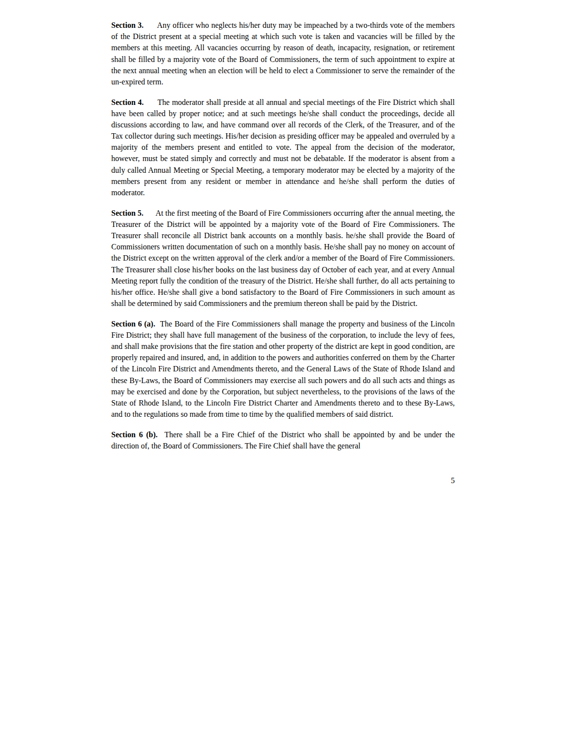Section 3. Any officer who neglects his/her duty may be impeached by a two-thirds vote of the members of the District present at a special meeting at which such vote is taken and vacancies will be filled by the members at this meeting. All vacancies occurring by reason of death, incapacity, resignation, or retirement shall be filled by a majority vote of the Board of Commissioners, the term of such appointment to expire at the next annual meeting when an election will be held to elect a Commissioner to serve the remainder of the un-expired term.
Section 4. The moderator shall preside at all annual and special meetings of the Fire District which shall have been called by proper notice; and at such meetings he/she shall conduct the proceedings, decide all discussions according to law, and have command over all records of the Clerk, of the Treasurer, and of the Tax collector during such meetings. His/her decision as presiding officer may be appealed and overruled by a majority of the members present and entitled to vote. The appeal from the decision of the moderator, however, must be stated simply and correctly and must not be debatable. If the moderator is absent from a duly called Annual Meeting or Special Meeting, a temporary moderator may be elected by a majority of the members present from any resident or member in attendance and he/she shall perform the duties of moderator.
Section 5. At the first meeting of the Board of Fire Commissioners occurring after the annual meeting, the Treasurer of the District will be appointed by a majority vote of the Board of Fire Commissioners. The Treasurer shall reconcile all District bank accounts on a monthly basis. he/she shall provide the Board of Commissioners written documentation of such on a monthly basis. He/she shall pay no money on account of the District except on the written approval of the clerk and/or a member of the Board of Fire Commissioners. The Treasurer shall close his/her books on the last business day of October of each year, and at every Annual Meeting report fully the condition of the treasury of the District. He/she shall further, do all acts pertaining to his/her office. He/she shall give a bond satisfactory to the Board of Fire Commissioners in such amount as shall be determined by said Commissioners and the premium thereon shall be paid by the District.
Section 6 (a). The Board of the Fire Commissioners shall manage the property and business of the Lincoln Fire District; they shall have full management of the business of the corporation, to include the levy of fees, and shall make provisions that the fire station and other property of the district are kept in good condition, are properly repaired and insured, and, in addition to the powers and authorities conferred on them by the Charter of the Lincoln Fire District and Amendments thereto, and the General Laws of the State of Rhode Island and these By-Laws, the Board of Commissioners may exercise all such powers and do all such acts and things as may be exercised and done by the Corporation, but subject nevertheless, to the provisions of the laws of the State of Rhode Island, to the Lincoln Fire District Charter and Amendments thereto and to these By-Laws, and to the regulations so made from time to time by the qualified members of said district.
Section 6 (b). There shall be a Fire Chief of the District who shall be appointed by and be under the direction of, the Board of Commissioners. The Fire Chief shall have the general
5